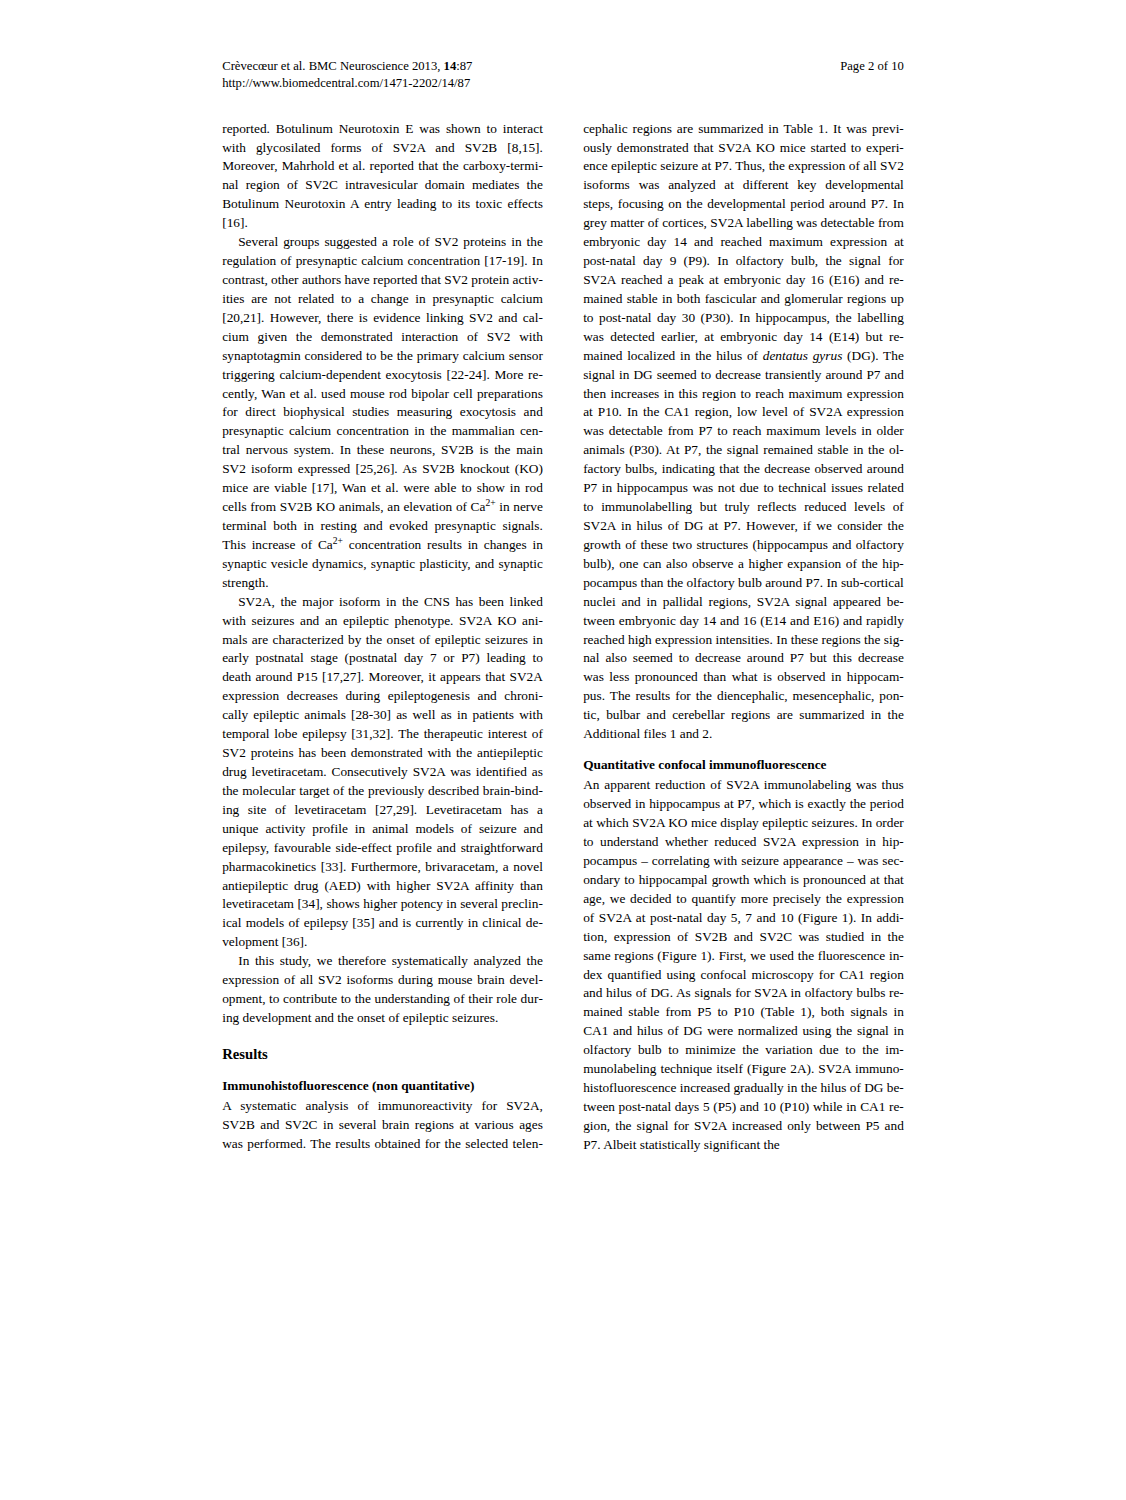Crèvecœur et al. BMC Neuroscience 2013, 14:87 http://www.biomedcentral.com/1471-2202/14/87
Page 2 of 10
reported. Botulinum Neurotoxin E was shown to interact with glycosilated forms of SV2A and SV2B [8,15]. Moreover, Mahrhold et al. reported that the carboxy-terminal region of SV2C intravesicular domain mediates the Botulinum Neurotoxin A entry leading to its toxic effects [16].
Several groups suggested a role of SV2 proteins in the regulation of presynaptic calcium concentration [17-19]. In contrast, other authors have reported that SV2 protein activities are not related to a change in presynaptic calcium [20,21]. However, there is evidence linking SV2 and calcium given the demonstrated interaction of SV2 with synaptotagmin considered to be the primary calcium sensor triggering calcium-dependent exocytosis [22-24]. More recently, Wan et al. used mouse rod bipolar cell preparations for direct biophysical studies measuring exocytosis and presynaptic calcium concentration in the mammalian central nervous system. In these neurons, SV2B is the main SV2 isoform expressed [25,26]. As SV2B knockout (KO) mice are viable [17], Wan et al. were able to show in rod cells from SV2B KO animals, an elevation of Ca2+ in nerve terminal both in resting and evoked presynaptic signals. This increase of Ca2+ concentration results in changes in synaptic vesicle dynamics, synaptic plasticity, and synaptic strength.
SV2A, the major isoform in the CNS has been linked with seizures and an epileptic phenotype. SV2A KO animals are characterized by the onset of epileptic seizures in early postnatal stage (postnatal day 7 or P7) leading to death around P15 [17,27]. Moreover, it appears that SV2A expression decreases during epileptogenesis and chronically epileptic animals [28-30] as well as in patients with temporal lobe epilepsy [31,32]. The therapeutic interest of SV2 proteins has been demonstrated with the antiepileptic drug levetiracetam. Consecutively SV2A was identified as the molecular target of the previously described brain-binding site of levetiracetam [27,29]. Levetiracetam has a unique activity profile in animal models of seizure and epilepsy, favourable side-effect profile and straightforward pharmacokinetics [33]. Furthermore, brivaracetam, a novel antiepileptic drug (AED) with higher SV2A affinity than levetiracetam [34], shows higher potency in several preclinical models of epilepsy [35] and is currently in clinical development [36].
In this study, we therefore systematically analyzed the expression of all SV2 isoforms during mouse brain development, to contribute to the understanding of their role during development and the onset of epileptic seizures.
Results
Immunohistofluorescence (non quantitative)
A systematic analysis of immunoreactivity for SV2A, SV2B and SV2C in several brain regions at various ages was performed. The results obtained for the selected telencephalic regions are summarized in Table 1. It was previously demonstrated that SV2A KO mice started to experience epileptic seizure at P7. Thus, the expression of all SV2 isoforms was analyzed at different key developmental steps, focusing on the developmental period around P7. In grey matter of cortices, SV2A labelling was detectable from embryonic day 14 and reached maximum expression at post-natal day 9 (P9). In olfactory bulb, the signal for SV2A reached a peak at embryonic day 16 (E16) and remained stable in both fascicular and glomerular regions up to post-natal day 30 (P30). In hippocampus, the labelling was detected earlier, at embryonic day 14 (E14) but remained localized in the hilus of dentatus gyrus (DG). The signal in DG seemed to decrease transiently around P7 and then increases in this region to reach maximum expression at P10. In the CA1 region, low level of SV2A expression was detectable from P7 to reach maximum levels in older animals (P30). At P7, the signal remained stable in the olfactory bulbs, indicating that the decrease observed around P7 in hippocampus was not due to technical issues related to immunolabelling but truly reflects reduced levels of SV2A in hilus of DG at P7. However, if we consider the growth of these two structures (hippocampus and olfactory bulb), one can also observe a higher expansion of the hippocampus than the olfactory bulb around P7. In sub-cortical nuclei and in pallidal regions, SV2A signal appeared between embryonic day 14 and 16 (E14 and E16) and rapidly reached high expression intensities. In these regions the signal also seemed to decrease around P7 but this decrease was less pronounced than what is observed in hippocampus. The results for the diencephalic, mesencephalic, pontic, bulbar and cerebellar regions are summarized in the Additional files 1 and 2.
Quantitative confocal immunofluorescence
An apparent reduction of SV2A immunolabeling was thus observed in hippocampus at P7, which is exactly the period at which SV2A KO mice display epileptic seizures. In order to understand whether reduced SV2A expression in hippocampus – correlating with seizure appearance – was secondary to hippocampal growth which is pronounced at that age, we decided to quantify more precisely the expression of SV2A at post-natal day 5, 7 and 10 (Figure 1). In addition, expression of SV2B and SV2C was studied in the same regions (Figure 1). First, we used the fluorescence index quantified using confocal microscopy for CA1 region and hilus of DG. As signals for SV2A in olfactory bulbs remained stable from P5 to P10 (Table 1), both signals in CA1 and hilus of DG were normalized using the signal in olfactory bulb to minimize the variation due to the immunolabeling technique itself (Figure 2A). SV2A immunohistofluorescence increased gradually in the hilus of DG between post-natal days 5 (P5) and 10 (P10) while in CA1 region, the signal for SV2A increased only between P5 and P7. Albeit statistically significant the